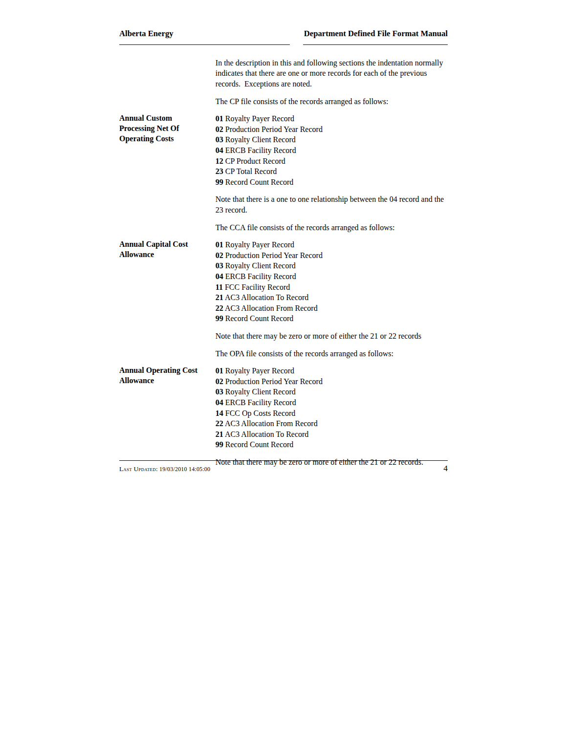Alberta Energy
Department Defined File Format Manual
In the description in this and following sections the indentation normally indicates that there are one or more records for each of the previous records. Exceptions are noted.
The CP file consists of the records arranged as follows:
Annual Custom Processing Net Of Operating Costs
01 Royalty Payer Record
02 Production Period Year Record
03 Royalty Client Record
04 ERCB Facility Record
12 CP Product Record
23 CP Total Record
99 Record Count Record
Note that there is a one to one relationship between the 04 record and the 23 record.
The CCA file consists of the records arranged as follows:
Annual Capital Cost Allowance
01 Royalty Payer Record
02 Production Period Year Record
03 Royalty Client Record
04 ERCB Facility Record
11 FCC Facility Record
21 AC3 Allocation To Record
22 AC3 Allocation From Record
99 Record Count Record
Note that there may be zero or more of either the 21 or 22 records
The OPA file consists of the records arranged as follows:
Annual Operating Cost Allowance
01 Royalty Payer Record
02 Production Period Year Record
03 Royalty Client Record
04 ERCB Facility Record
14 FCC Op Costs Record
22 AC3 Allocation From Record
21 AC3 Allocation To Record
99 Record Count Record
Note that there may be zero or more of either the 21 or 22 records.
Last Updated: 19/03/2010 14:05:00
4